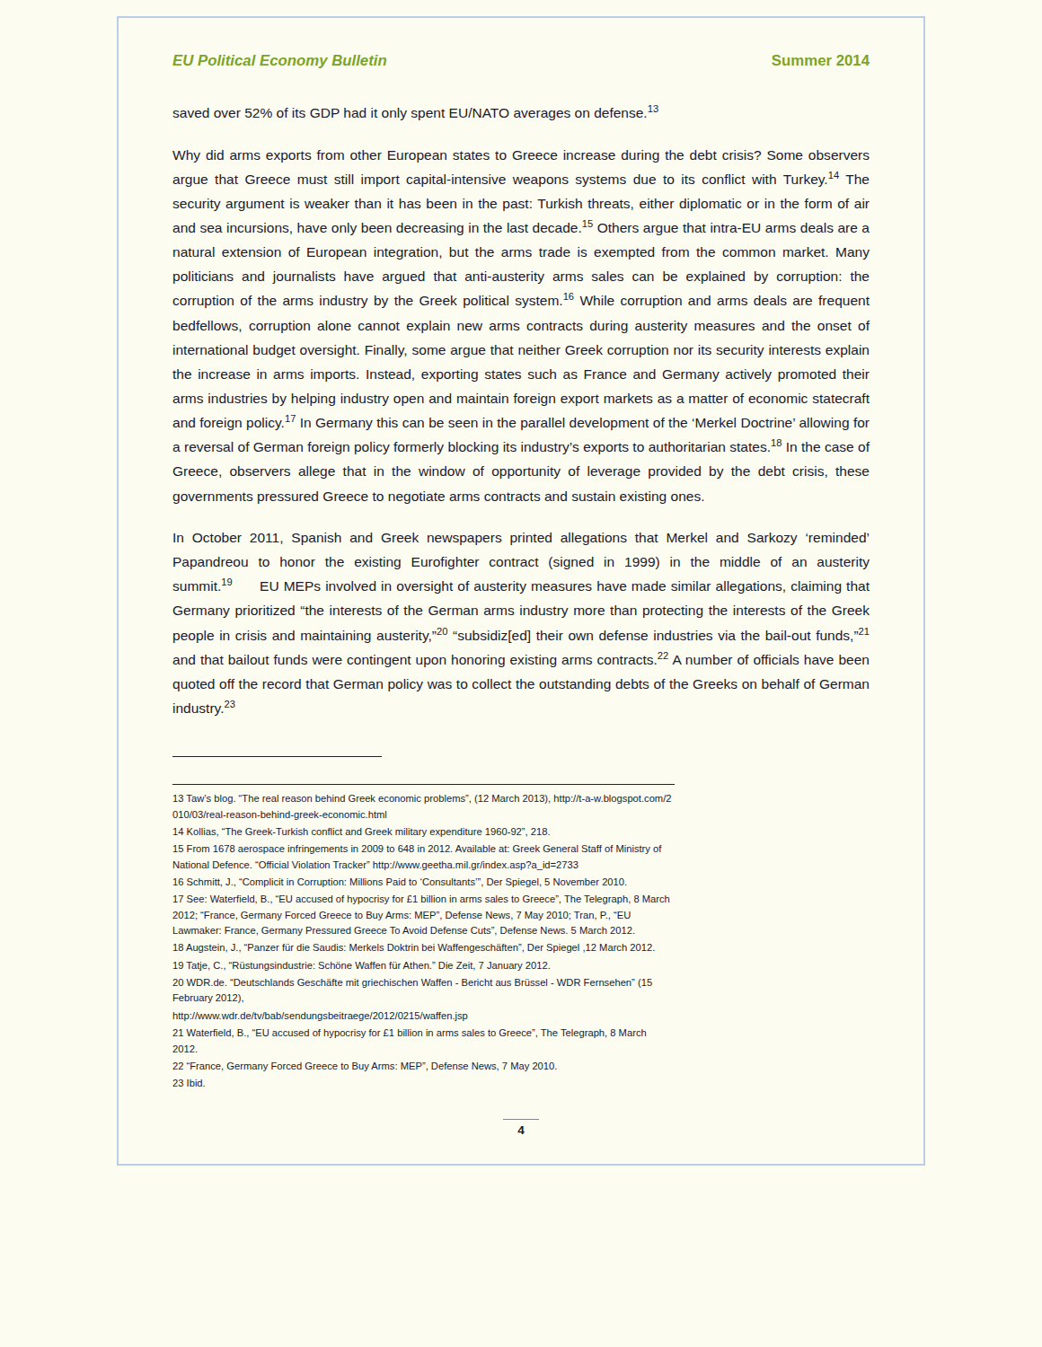EU Political Economy Bulletin Summer 2014
saved over 52% of its GDP had it only spent EU/NATO averages on defense.13
Why did arms exports from other European states to Greece increase during the debt crisis? Some observers argue that Greece must still import capital-intensive weapons systems due to its conflict with Turkey.14 The security argument is weaker than it has been in the past: Turkish threats, either diplomatic or in the form of air and sea incursions, have only been decreasing in the last decade.15 Others argue that intra-EU arms deals are a natural extension of European integration, but the arms trade is exempted from the common market. Many politicians and journalists have argued that anti-austerity arms sales can be explained by corruption: the corruption of the arms industry by the Greek political system.16 While corruption and arms deals are frequent bedfellows, corruption alone cannot explain new arms contracts during austerity measures and the onset of international budget oversight. Finally, some argue that neither Greek corruption nor its security interests explain the increase in arms imports. Instead, exporting states such as France and Germany actively promoted their arms industries by helping industry open and maintain foreign export markets as a matter of economic statecraft and foreign policy.17 In Germany this can be seen in the parallel development of the ‘Merkel Doctrine’ allowing for a reversal of German foreign policy formerly blocking its industry’s exports to authoritarian states.18 In the case of Greece, observers allege that in the window of opportunity of leverage provided by the debt crisis, these governments pressured Greece to negotiate arms contracts and sustain existing ones.
In October 2011, Spanish and Greek newspapers printed allegations that Merkel and Sarkozy ‘reminded’ Papandreou to honor the existing Eurofighter contract (signed in 1999) in the middle of an austerity summit.19 EU MEPs involved in oversight of austerity measures have made similar allegations, claiming that Germany prioritized “the interests of the German arms industry more than protecting the interests of the Greek people in crisis and maintaining austerity,”20 “subsidiz[ed] their own defense industries via the bail-out funds,”21 and that bailout funds were contingent upon honoring existing arms contracts.22 A number of officials have been quoted off the record that German policy was to collect the outstanding debts of the Greeks on behalf of German industry.23
13 Taw’s blog. “The real reason behind Greek economic problems”, (12 March 2013), http://t-a-w.blogspot.com/2010/03/real-reason-behind-greek-economic.html
14 Kollias, “The Greek-Turkish conflict and Greek military expenditure 1960-92”, 218.
15 From 1678 aerospace infringements in 2009 to 648 in 2012. Available at: Greek General Staff of Ministry of National Defence. “Official Violation Tracker” http://www.geetha.mil.gr/index.asp?a_id=2733
16 Schmitt, J., “Complicit in Corruption: Millions Paid to ‘Consultants’”, Der Spiegel, 5 November 2010.
17 See: Waterfield, B., “EU accused of hypocrisy for £1 billion in arms sales to Greece”, The Telegraph, 8 March 2012; “France, Germany Forced Greece to Buy Arms: MEP”, Defense News, 7 May 2010; Tran, P., “EU Lawmaker: France, Germany Pressured Greece To Avoid Defense Cuts”, Defense News. 5 March 2012.
18 Augstein, J., “Panzer für die Saudis: Merkels Doktrin bei Waffengeschäften”, Der Spiegel ,12 March 2012.
19 Tatje, C., “Rüstungsindustrie: Schöne Waffen für Athen.” Die Zeit, 7 January 2012.
20 WDR.de. “Deutschlands Geschäfte mit griechischen Waffen - Bericht aus Brüssel - WDR Fernsehen” (15 February 2012),
http://www.wdr.de/tv/bab/sendungsbeitraege/2012/0215/waffen.jsp
21 Waterfield, B., “EU accused of hypocrisy for £1 billion in arms sales to Greece”, The Telegraph, 8 March 2012.
22 “France, Germany Forced Greece to Buy Arms: MEP”, Defense News, 7 May 2010.
23 Ibid.
4